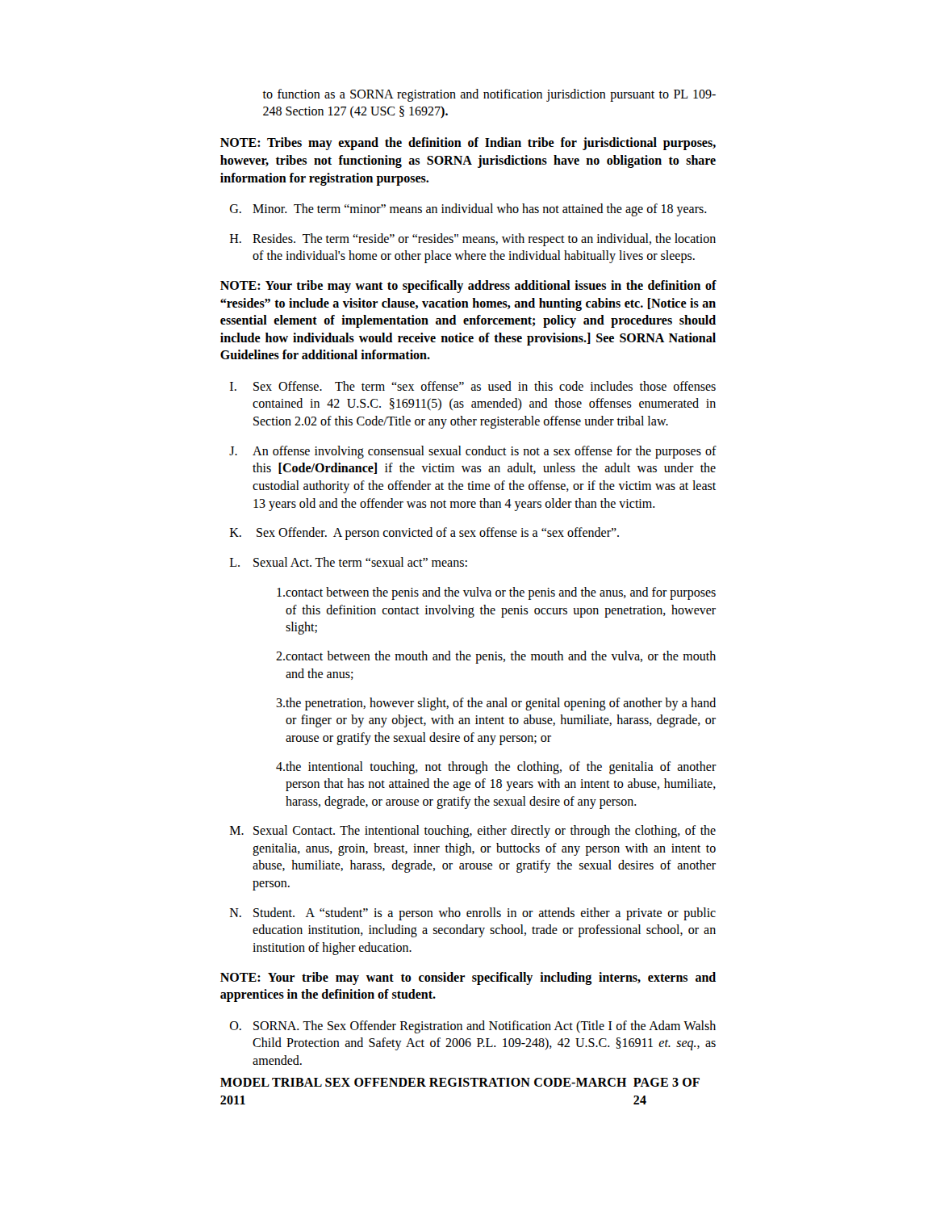to function as a SORNA registration and notification jurisdiction pursuant to PL 109-248 Section 127 (42 USC § 16927).
NOTE: Tribes may expand the definition of Indian tribe for jurisdictional purposes, however, tribes not functioning as SORNA jurisdictions have no obligation to share information for registration purposes.
G.
Minor. The term “minor” means an individual who has not attained the age of 18 years.
H.
Resides. The term “reside” or “resides" means, with respect to an individual, the location of the individual's home or other place where the individual habitually lives or sleeps.
NOTE: Your tribe may want to specifically address additional issues in the definition of “resides” to include a visitor clause, vacation homes, and hunting cabins etc. [Notice is an essential element of implementation and enforcement; policy and procedures should include how individuals would receive notice of these provisions.] See SORNA National Guidelines for additional information.
I.
Sex Offense. The term “sex offense” as used in this code includes those offenses contained in 42 U.S.C. §16911(5) (as amended) and those offenses enumerated in Section 2.02 of this Code/Title or any other registerable offense under tribal law.
J.
An offense involving consensual sexual conduct is not a sex offense for the purposes of this [Code/Ordinance] if the victim was an adult, unless the adult was under the custodial authority of the offender at the time of the offense, or if the victim was at least 13 years old and the offender was not more than 4 years older than the victim.
K.
Sex Offender. A person convicted of a sex offense is a “sex offender”.
L.
Sexual Act. The term “sexual act” means:
1.
contact between the penis and the vulva or the penis and the anus, and for purposes of this definition contact involving the penis occurs upon penetration, however slight;
2.
contact between the mouth and the penis, the mouth and the vulva, or the mouth and the anus;
3.
the penetration, however slight, of the anal or genital opening of another by a hand or finger or by any object, with an intent to abuse, humiliate, harass, degrade, or arouse or gratify the sexual desire of any person; or
4.
the intentional touching, not through the clothing, of the genitalia of another person that has not attained the age of 18 years with an intent to abuse, humiliate, harass, degrade, or arouse or gratify the sexual desire of any person.
M.
Sexual Contact. The intentional touching, either directly or through the clothing, of the genitalia, anus, groin, breast, inner thigh, or buttocks of any person with an intent to abuse, humiliate, harass, degrade, or arouse or gratify the sexual desires of another person.
N.
Student. A “student” is a person who enrolls in or attends either a private or public education institution, including a secondary school, trade or professional school, or an institution of higher education.
NOTE: Your tribe may want to consider specifically including interns, externs and apprentices in the definition of student.
O.
SORNA. The Sex Offender Registration and Notification Act (Title I of the Adam Walsh Child Protection and Safety Act of 2006 P.L. 109-248), 42 U.S.C. §16911 et. seq., as amended.
MODEL TRIBAL SEX OFFENDER REGISTRATION CODE-MARCH 2011
PAGE 3 OF 24